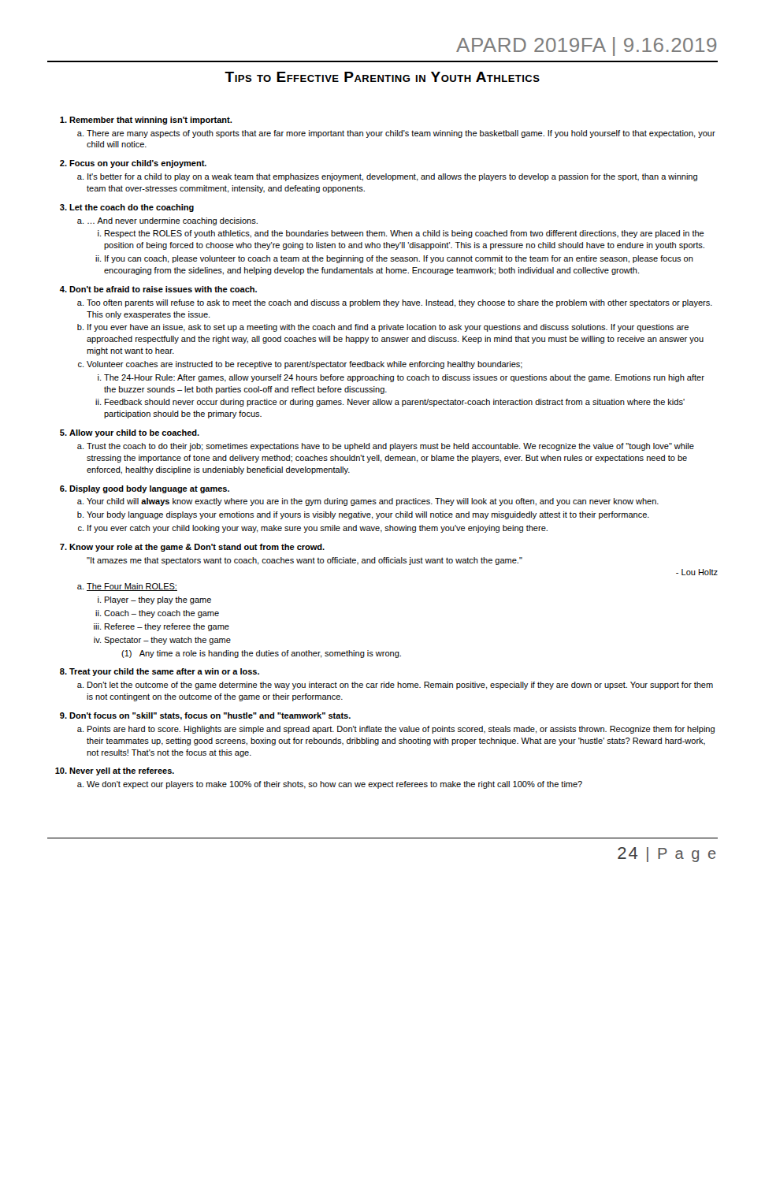APARD 2019FA | 9.16.2019
Tips to Effective Parenting in Youth Athletics
Remember that winning isn't important.
There are many aspects of youth sports that are far more important than your child's team winning the basketball game. If you hold yourself to that expectation, your child will notice.
Focus on your child's enjoyment.
It's better for a child to play on a weak team that emphasizes enjoyment, development, and allows the players to develop a passion for the sport, than a winning team that over-stresses commitment, intensity, and defeating opponents.
Let the coach do the coaching
… And never undermine coaching decisions.
Respect the ROLES of youth athletics, and the boundaries between them. When a child is being coached from two different directions, they are placed in the position of being forced to choose who they're going to listen to and who they'll 'disappoint'. This is a pressure no child should have to endure in youth sports.
If you can coach, please volunteer to coach a team at the beginning of the season. If you cannot commit to the team for an entire season, please focus on encouraging from the sidelines, and helping develop the fundamentals at home. Encourage teamwork; both individual and collective growth.
Don't be afraid to raise issues with the coach.
Too often parents will refuse to ask to meet the coach and discuss a problem they have. Instead, they choose to share the problem with other spectators or players. This only exasperates the issue.
If you ever have an issue, ask to set up a meeting with the coach and find a private location to ask your questions and discuss solutions. If your questions are approached respectfully and the right way, all good coaches will be happy to answer and discuss. Keep in mind that you must be willing to receive an answer you might not want to hear.
Volunteer coaches are instructed to be receptive to parent/spectator feedback while enforcing healthy boundaries;
The 24-Hour Rule: After games, allow yourself 24 hours before approaching to coach to discuss issues or questions about the game. Emotions run high after the buzzer sounds – let both parties cool-off and reflect before discussing.
Feedback should never occur during practice or during games. Never allow a parent/spectator-coach interaction distract from a situation where the kids' participation should be the primary focus.
Allow your child to be coached.
Trust the coach to do their job; sometimes expectations have to be upheld and players must be held accountable. We recognize the value of "tough love" while stressing the importance of tone and delivery method; coaches shouldn't yell, demean, or blame the players, ever. But when rules or expectations need to be enforced, healthy discipline is undeniably beneficial developmentally.
Display good body language at games.
Your child will always know exactly where you are in the gym during games and practices. They will look at you often, and you can never know when.
Your body language displays your emotions and if yours is visibly negative, your child will notice and may misguidedly attest it to their performance.
If you ever catch your child looking your way, make sure you smile and wave, showing them you've enjoying being there.
Know your role at the game & Don't stand out from the crowd.
"It amazes me that spectators want to coach, coaches want to officiate, and officials just want to watch the game."
- Lou Holtz
The Four Main ROLES:
Player – they play the game
Coach – they coach the game
Referee – they referee the game
Spectator – they watch the game
Any time a role is handing the duties of another, something is wrong.
Treat your child the same after a win or a loss.
Don't let the outcome of the game determine the way you interact on the car ride home. Remain positive, especially if they are down or upset. Your support for them is not contingent on the outcome of the game or their performance.
Don't focus on "skill" stats, focus on "hustle" and "teamwork" stats.
Points are hard to score. Highlights are simple and spread apart. Don't inflate the value of points scored, steals made, or assists thrown. Recognize them for helping their teammates up, setting good screens, boxing out for rebounds, dribbling and shooting with proper technique. What are your 'hustle' stats? Reward hard-work, not results! That's not the focus at this age.
Never yell at the referees.
We don't expect our players to make 100% of their shots, so how can we expect referees to make the right call 100% of the time?
24 | P a g e